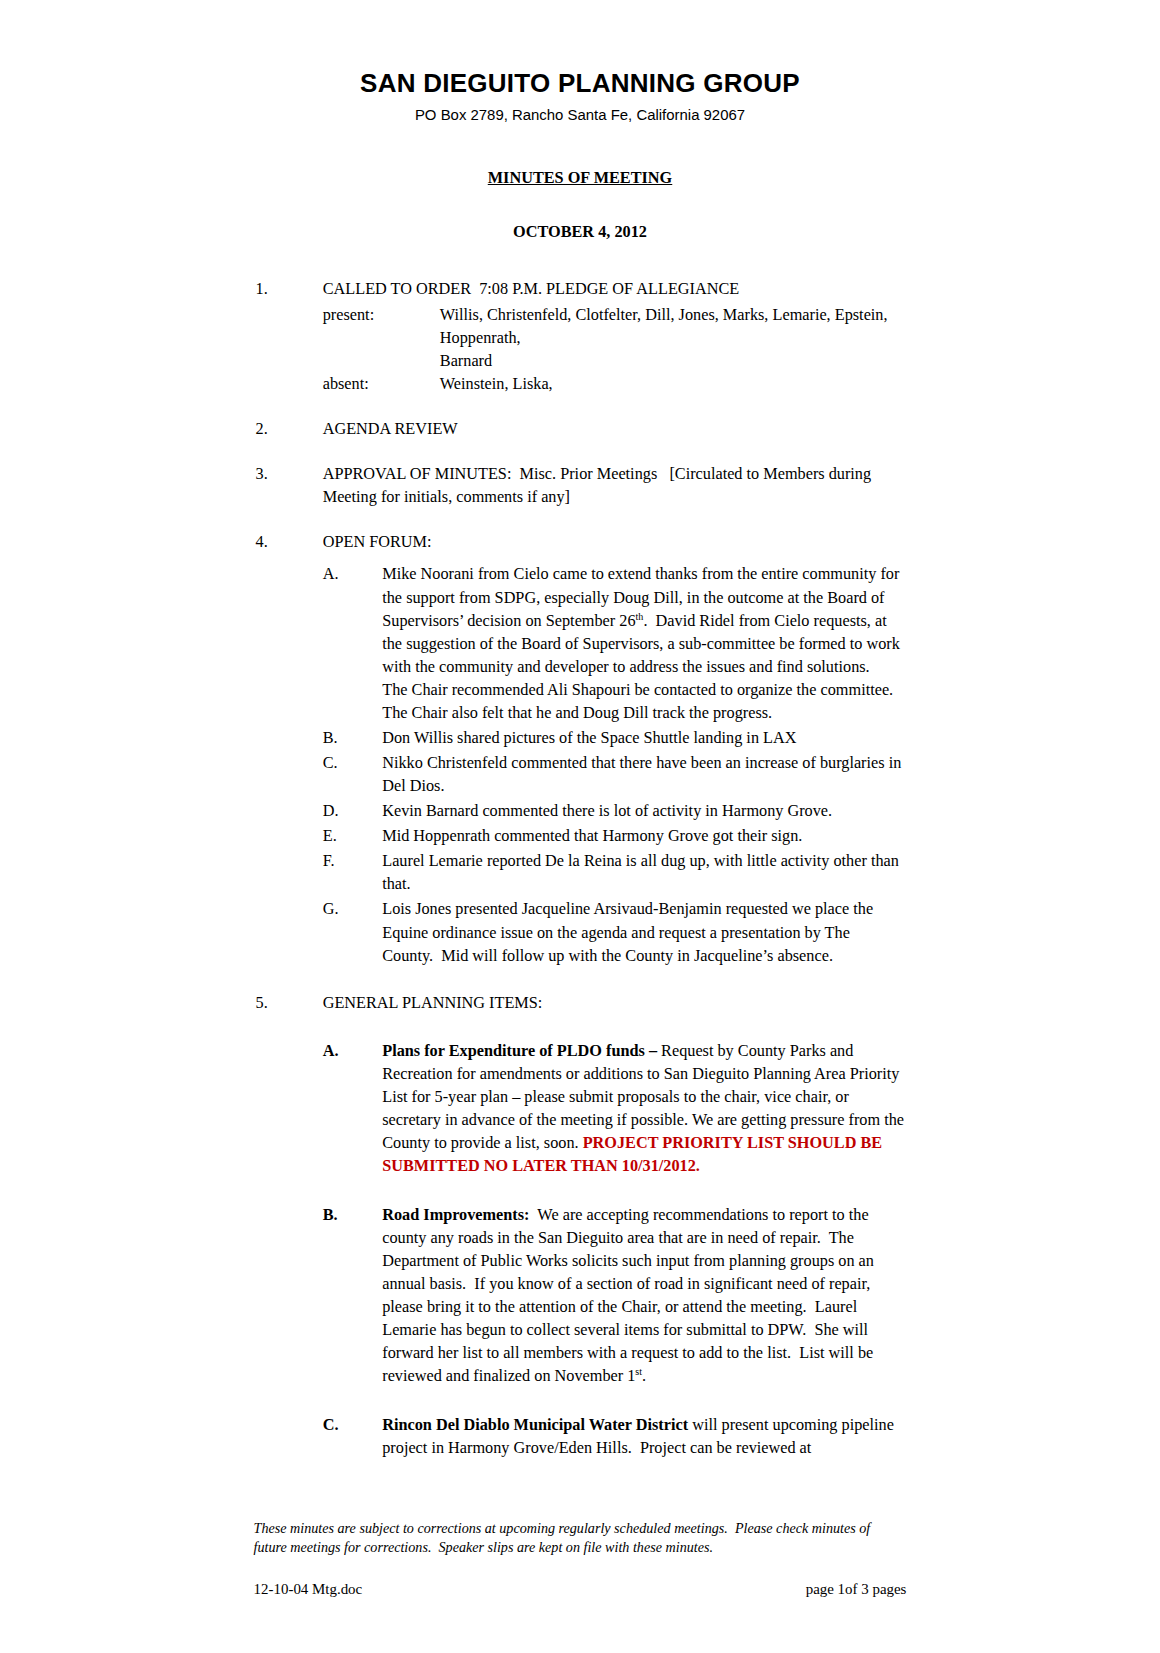SAN DIEGUITO PLANNING GROUP
PO Box 2789, Rancho Santa Fe, California 92067
MINUTES OF MEETING
OCTOBER 4, 2012
1.
CALLED TO ORDER 7:08 P.M. PLEDGE OF ALLEGIANCE
present:
Willis, Christenfeld, Clotfelter, Dill, Jones, Marks, Lemarie, Epstein, Hoppenrath,
Barnard
absent:
Weinstein, Liska,
2.
AGENDA REVIEW
3.
APPROVAL OF MINUTES: Misc. Prior Meetings [Circulated to Members during Meeting for initials, comments if any]
4.
OPEN FORUM:
A. Mike Noorani from Cielo came to extend thanks from the entire community for the support from SDPG, especially Doug Dill, in the outcome at the Board of Supervisors’ decision on September 26th. David Ridel from Cielo requests, at the suggestion of the Board of Supervisors, a sub-committee be formed to work with the community and developer to address the issues and find solutions. The Chair recommended Ali Shapouri be contacted to organize the committee. The Chair also felt that he and Doug Dill track the progress.
B. Don Willis shared pictures of the Space Shuttle landing in LAX
C. Nikko Christenfeld commented that there have been an increase of burglaries in Del Dios.
D. Kevin Barnard commented there is lot of activity in Harmony Grove.
E. Mid Hoppenrath commented that Harmony Grove got their sign.
F. Laurel Lemarie reported De la Reina is all dug up, with little activity other than that.
G. Lois Jones presented Jacqueline Arsivaud-Benjamin requested we place the Equine ordinance issue on the agenda and request a presentation by The County. Mid will follow up with the County in Jacqueline’s absence.
5.
GENERAL PLANNING ITEMS:
A. Plans for Expenditure of PLDO funds – Request by County Parks and Recreation for amendments or additions to San Dieguito Planning Area Priority List for 5-year plan – please submit proposals to the chair, vice chair, or secretary in advance of the meeting if possible. We are getting pressure from the County to provide a list, soon. PROJECT PRIORITY LIST SHOULD BE SUBMITTED NO LATER THAN 10/31/2012.
B. Road Improvements: We are accepting recommendations to report to the county any roads in the San Dieguito area that are in need of repair. The Department of Public Works solicits such input from planning groups on an annual basis. If you know of a section of road in significant need of repair, please bring it to the attention of the Chair, or attend the meeting. Laurel Lemarie has begun to collect several items for submittal to DPW. She will forward her list to all members with a request to add to the list. List will be reviewed and finalized on November 1st.
C. Rincon Del Diablo Municipal Water District will present upcoming pipeline project in Harmony Grove/Eden Hills. Project can be reviewed at
These minutes are subject to corrections at upcoming regularly scheduled meetings. Please check minutes of future meetings for corrections. Speaker slips are kept on file with these minutes.
12-10-04 Mtg.doc page 1of 3 pages